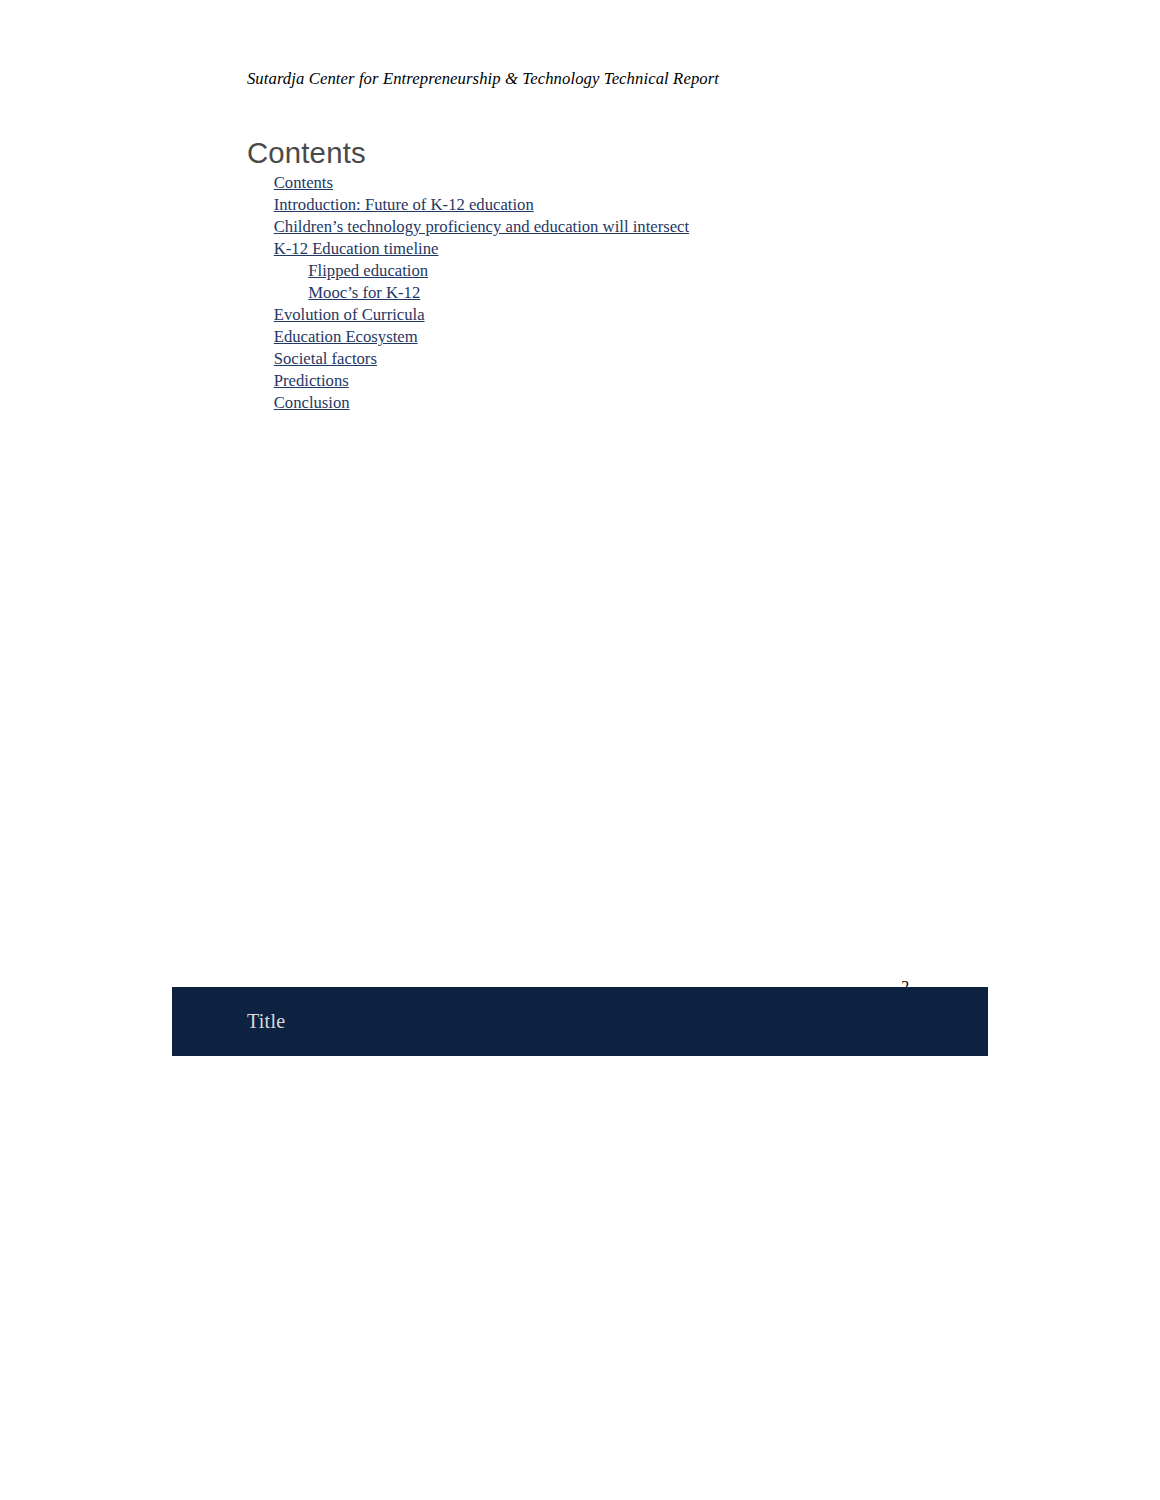Sutardja Center for Entrepreneurship & Technology Technical Report
Contents
Contents
Introduction: Future of K-12 education
Children’s technology proficiency and education will intersect
K-12 Education timeline
Flipped education
Mooc’s for K-12
Evolution of Curricula
Education Ecosystem
Societal factors
Predictions
Conclusion
2
Title